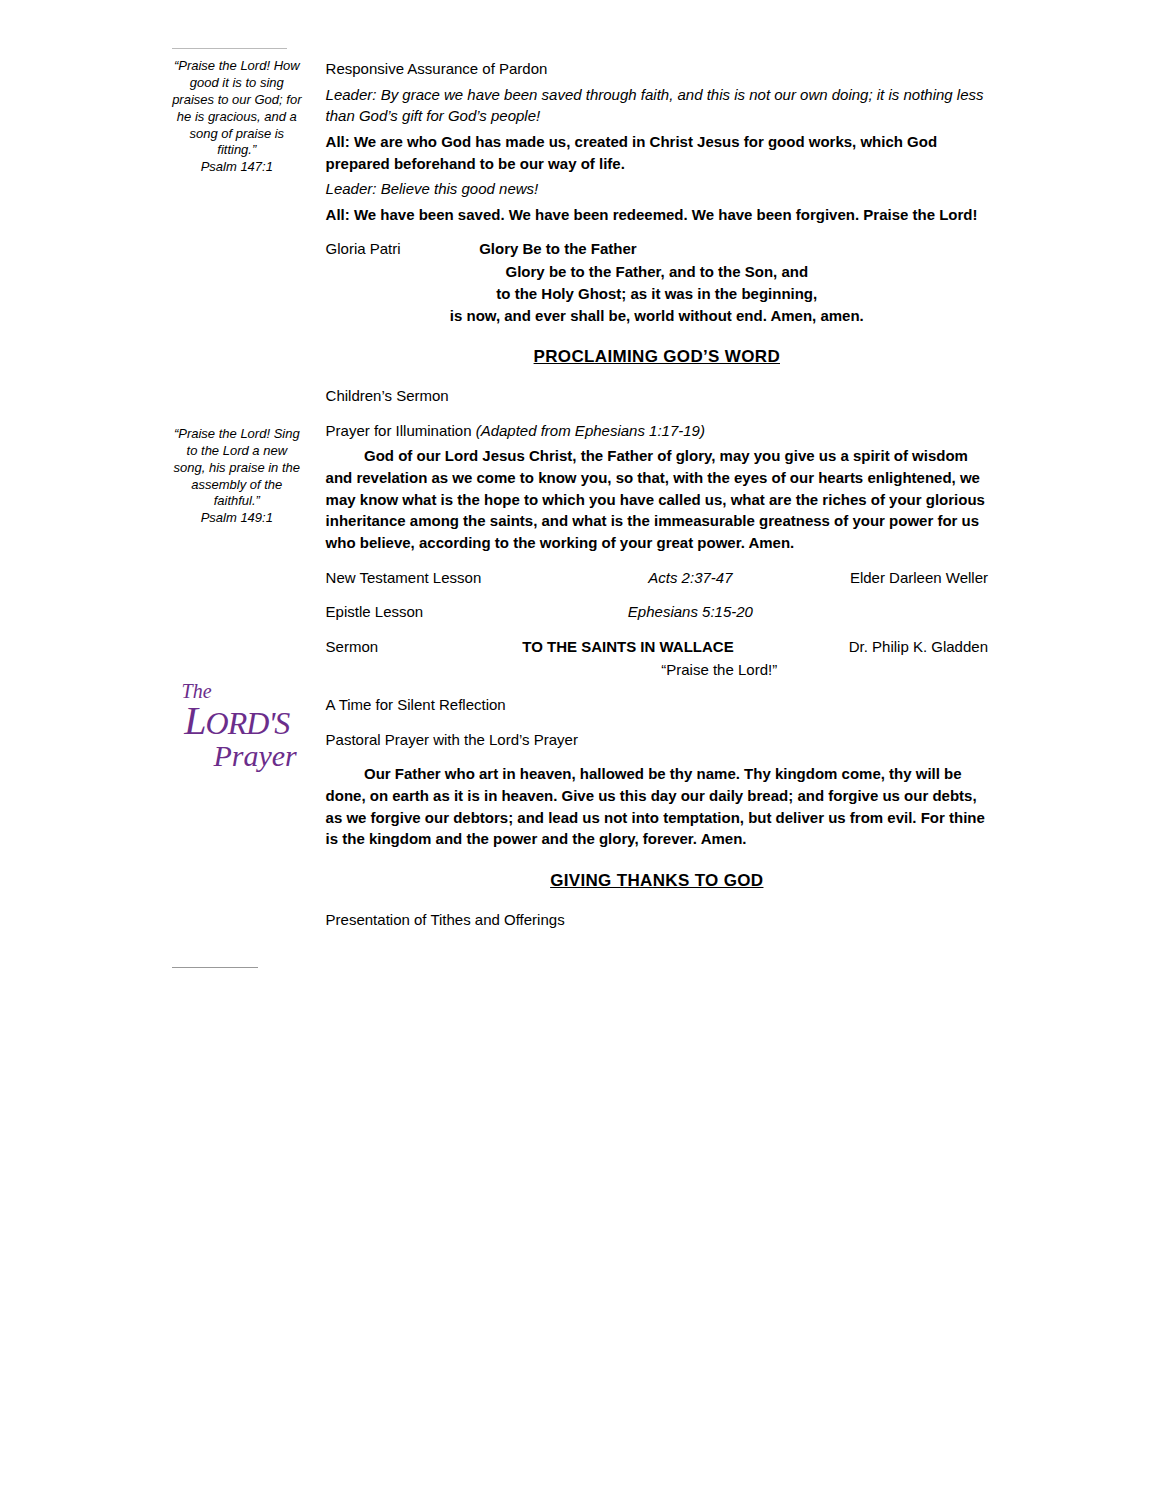“Praise the Lord! How good it is to sing praises to our God; for he is gracious, and a song of praise is fitting.”
Psalm 147:1
“Praise the Lord! Sing to the Lord a new song, his praise in the assembly of the faithful.”
Psalm 149:1
The LORD'S Prayer
Responsive Assurance of Pardon
Leader: By grace we have been saved through faith, and this is not our own doing; it is nothing less than God’s gift for God’s people!
All: We are who God has made us, created in Christ Jesus for good works, which God prepared beforehand to be our way of life.
Leader: Believe this good news!
All: We have been saved. We have been redeemed. We have been forgiven. Praise the Lord!
Gloria Patri Glory Be to the Father
Glory be to the Father, and to the Son, and
to the Holy Ghost; as it was in the beginning,
is now, and ever shall be, world without end. Amen, amen.
PROCLAIMING GOD’S WORD
Children’s Sermon
Prayer for Illumination (Adapted from Ephesians 1:17-19)
God of our Lord Jesus Christ, the Father of glory, may you give us a spirit of wisdom and revelation as we come to know you, so that, with the eyes of our hearts enlightened, we may know what is the hope to which you have called us, what are the riches of your glorious inheritance among the saints, and what is the immeasurable greatness of your power for us who believe, according to the working of your great power. Amen.
New Testament Lesson Acts 2:37-47 Elder Darleen Weller
Epistle Lesson Ephesians 5:15-20
Sermon TO THE SAINTS IN WALLACE Dr. Philip K. Gladden
“Praise the Lord!”
A Time for Silent Reflection
Pastoral Prayer with the Lord’s Prayer
Our Father who art in heaven, hallowed be thy name. Thy kingdom come, thy will be done, on earth as it is in heaven. Give us this day our daily bread; and forgive us our debts, as we forgive our debtors; and lead us not into temptation, but deliver us from evil. For thine is the kingdom and the power and the glory, forever. Amen.
GIVING THANKS TO GOD
Presentation of Tithes and Offerings